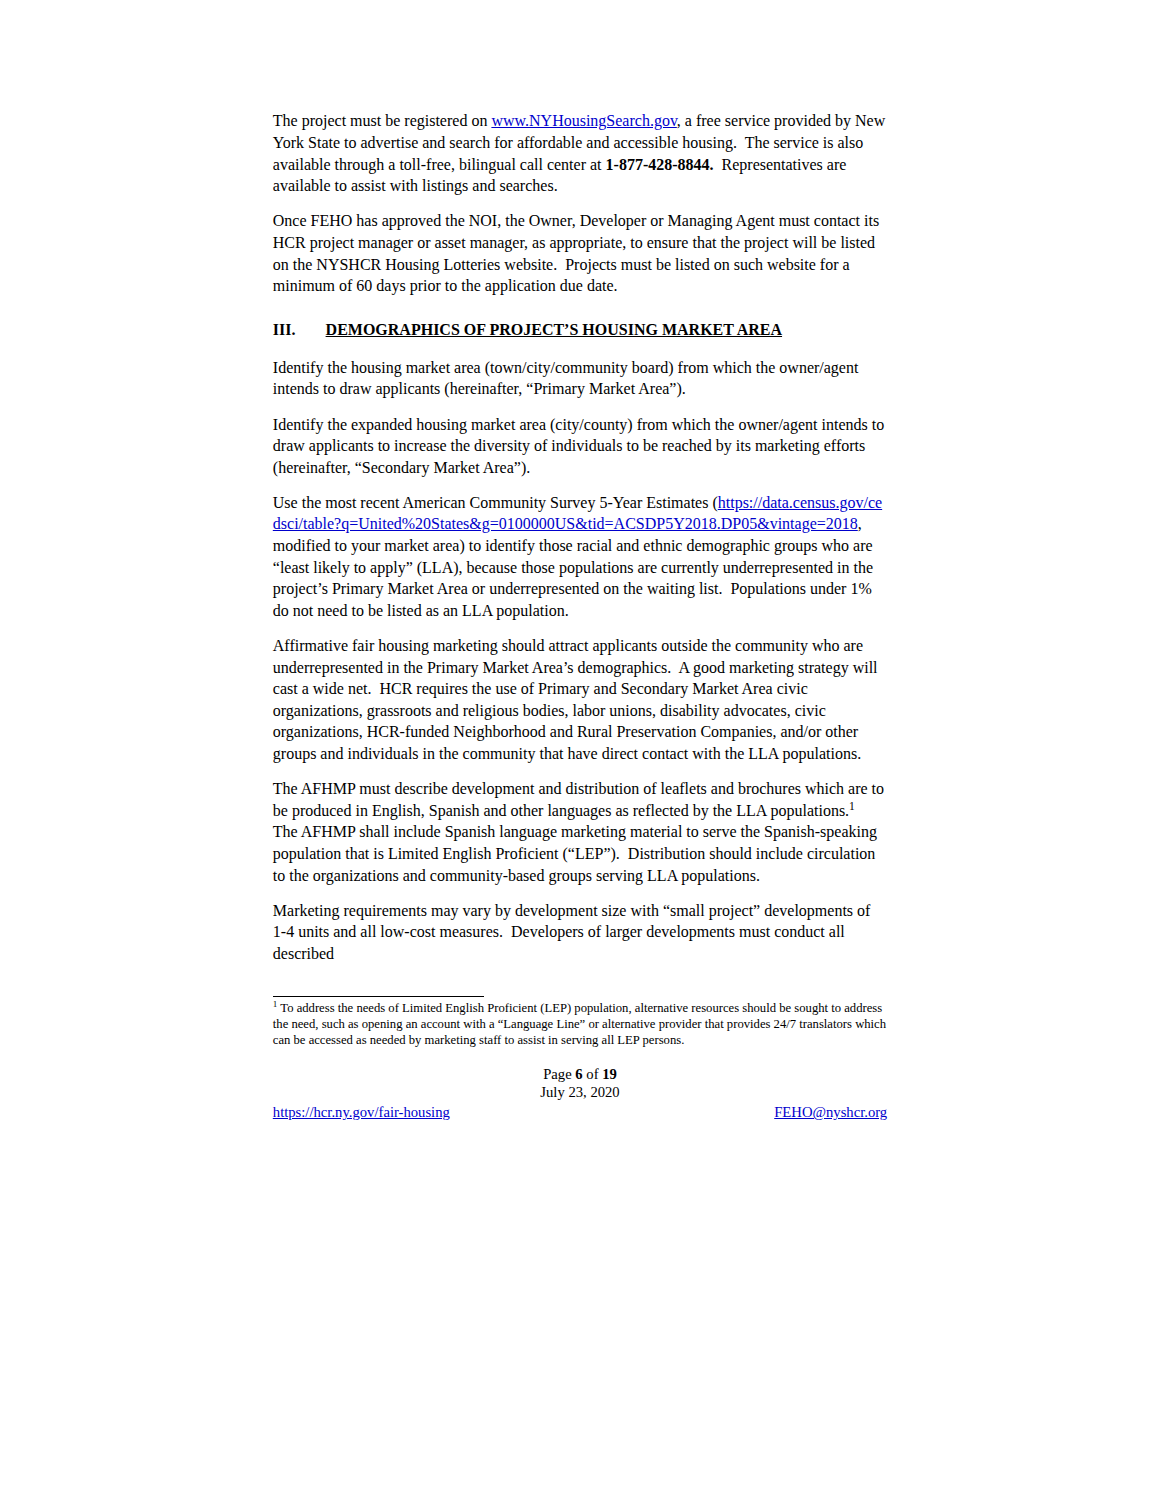The project must be registered on www.NYHousingSearch.gov, a free service provided by New York State to advertise and search for affordable and accessible housing. The service is also available through a toll-free, bilingual call center at 1-877-428-8844. Representatives are available to assist with listings and searches.
Once FEHO has approved the NOI, the Owner, Developer or Managing Agent must contact its HCR project manager or asset manager, as appropriate, to ensure that the project will be listed on the NYSHCR Housing Lotteries website. Projects must be listed on such website for a minimum of 60 days prior to the application due date.
III. DEMOGRAPHICS OF PROJECT’S HOUSING MARKET AREA
Identify the housing market area (town/city/community board) from which the owner/agent intends to draw applicants (hereinafter, “Primary Market Area”).
Identify the expanded housing market area (city/county) from which the owner/agent intends to draw applicants to increase the diversity of individuals to be reached by its marketing efforts (hereinafter, “Secondary Market Area”).
Use the most recent American Community Survey 5-Year Estimates (https://data.census.gov/cedsci/table?q=United%20States&g=0100000US&tid=ACSDP5Y2018.DP05&vintage=2018, modified to your market area) to identify those racial and ethnic demographic groups who are “least likely to apply” (LLA), because those populations are currently underrepresented in the project’s Primary Market Area or underrepresented on the waiting list. Populations under 1% do not need to be listed as an LLA population.
Affirmative fair housing marketing should attract applicants outside the community who are underrepresented in the Primary Market Area’s demographics. A good marketing strategy will cast a wide net. HCR requires the use of Primary and Secondary Market Area civic organizations, grassroots and religious bodies, labor unions, disability advocates, civic organizations, HCR-funded Neighborhood and Rural Preservation Companies, and/or other groups and individuals in the community that have direct contact with the LLA populations.
The AFHMP must describe development and distribution of leaflets and brochures which are to be produced in English, Spanish and other languages as reflected by the LLA populations.1 The AFHMP shall include Spanish language marketing material to serve the Spanish-speaking population that is Limited English Proficient (“LEP”). Distribution should include circulation to the organizations and community-based groups serving LLA populations.
Marketing requirements may vary by development size with “small project” developments of 1-4 units and all low-cost measures. Developers of larger developments must conduct all described
1 To address the needs of Limited English Proficient (LEP) population, alternative resources should be sought to address the need, such as opening an account with a “Language Line” or alternative provider that provides 24/7 translators which can be accessed as needed by marketing staff to assist in serving all LEP persons.
Page 6 of 19
July 23, 2020
https://hcr.ny.gov/fair-housing FEHO@nyshcr.org